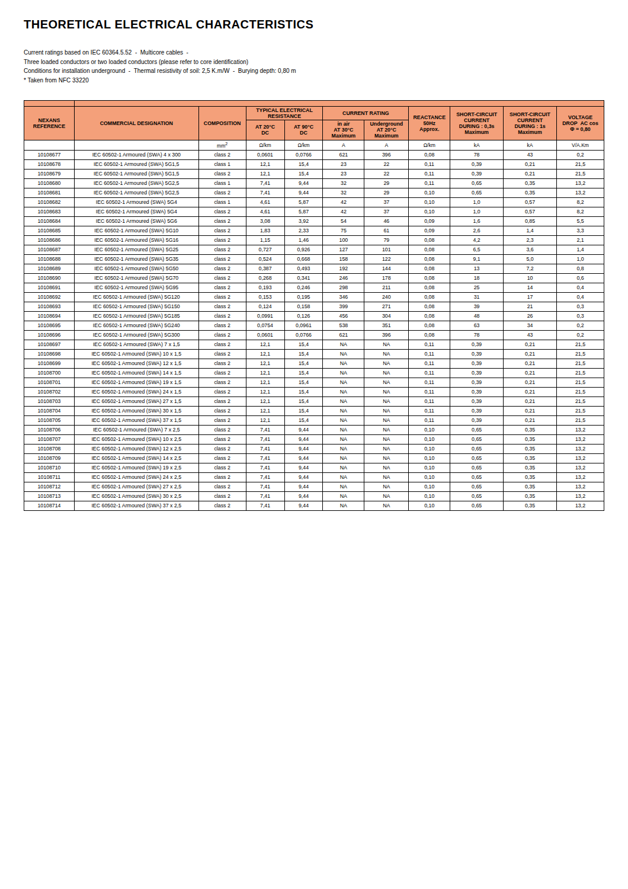THEORETICAL ELECTRICAL CHARACTERISTICS
Current ratings based on IEC 60364.5.52 - Multicore cables -
Three loaded conductors or two loaded conductors (please refer to core identification)
Conditions for installation underground - Thermal resistivity of soil: 2,5 K.m/W - Burying depth: 0,80 m
* Taken from NFC 33220
| NEXANS REFERENCE | COMMERCIAL DESIGNATION | COMPOSITION | TYPICAL ELECTRICAL RESISTANCE | CURRENT RATING | REACTANCE 50Hz Approx. | SHORT-CIRCUIT CURRENT DURING : 0,3s Maximum | SHORT-CIRCUIT CURRENT DURING : 1s Maximum | VOLTAGE DROP AC cos Φ = 0,80 |
| --- | --- | --- | --- | --- | --- | --- | --- | --- |
| AT 20°C DC | AT 90°C DC | in air AT 30°C Maximum | Underground AT 20°C Maximum |
| | | mm 2 | Ω/km | Ω/km | A | A | Ω/km | kA | kA | V/A.Km |
| 10108677 | IEC 60502-1 Armoured (SWA) 4 x 300 | class 2 | 0,0601 | 0,0766 | 621 | 396 | 0,08 | 78 | 43 | 0,2 |
| 10108678 | IEC 60502-1 Armoured (SWA) 5G1,5 | class 1 | 12,1 | 15,4 | 23 | 22 | 0,11 | 0,39 | 0,21 | 21,5 |
| 10108679 | IEC 60502-1 Armoured (SWA) 5G1,5 | class 2 | 12,1 | 15,4 | 23 | 22 | 0,11 | 0,39 | 0,21 | 21,5 |
| 10108680 | IEC 60502-1 Armoured (SWA) 5G2,5 | class 1 | 7,41 | 9,44 | 32 | 29 | 0,11 | 0,65 | 0,35 | 13,2 |
| 10108681 | IEC 60502-1 Armoured (SWA) 5G2,5 | class 2 | 7,41 | 9,44 | 32 | 29 | 0,10 | 0,65 | 0,35 | 13,2 |
| 10108682 | IEC 60502-1 Armoured (SWA) 5G4 | class 1 | 4,61 | 5,87 | 42 | 37 | 0,10 | 1,0 | 0,57 | 8,2 |
| 10108683 | IEC 60502-1 Armoured (SWA) 5G4 | class 2 | 4,61 | 5,87 | 42 | 37 | 0,10 | 1,0 | 0,57 | 8,2 |
| 10108684 | IEC 60502-1 Armoured (SWA) 5G6 | class 2 | 3,08 | 3,92 | 54 | 46 | 0,09 | 1,6 | 0,85 | 5,5 |
| 10108685 | IEC 60502-1 Armoured (SWA) 5G10 | class 2 | 1,83 | 2,33 | 75 | 61 | 0,09 | 2,6 | 1,4 | 3,3 |
| 10108686 | IEC 60502-1 Armoured (SWA) 5G16 | class 2 | 1,15 | 1,46 | 100 | 79 | 0,08 | 4,2 | 2,3 | 2,1 |
| 10108687 | IEC 60502-1 Armoured (SWA) 5G25 | class 2 | 0,727 | 0,926 | 127 | 101 | 0,08 | 6,5 | 3,6 | 1,4 |
| 10108688 | IEC 60502-1 Armoured (SWA) 5G35 | class 2 | 0,524 | 0,668 | 158 | 122 | 0,08 | 9,1 | 5,0 | 1,0 |
| 10108689 | IEC 60502-1 Armoured (SWA) 5G50 | class 2 | 0,387 | 0,493 | 192 | 144 | 0,08 | 13 | 7,2 | 0,8 |
| 10108690 | IEC 60502-1 Armoured (SWA) 5G70 | class 2 | 0,268 | 0,341 | 246 | 178 | 0,08 | 18 | 10 | 0,6 |
| 10108691 | IEC 60502-1 Armoured (SWA) 5G95 | class 2 | 0,193 | 0,246 | 298 | 211 | 0,08 | 25 | 14 | 0,4 |
| 10108692 | IEC 60502-1 Armoured (SWA) 5G120 | class 2 | 0,153 | 0,195 | 346 | 240 | 0,08 | 31 | 17 | 0,4 |
| 10108693 | IEC 60502-1 Armoured (SWA) 5G150 | class 2 | 0,124 | 0,158 | 399 | 271 | 0,08 | 39 | 21 | 0,3 |
| 10108694 | IEC 60502-1 Armoured (SWA) 5G185 | class 2 | 0,0991 | 0,126 | 456 | 304 | 0,08 | 48 | 26 | 0,3 |
| 10108695 | IEC 60502-1 Armoured (SWA) 5G240 | class 2 | 0,0754 | 0,0961 | 538 | 351 | 0,08 | 63 | 34 | 0,2 |
| 10108696 | IEC 60502-1 Armoured (SWA) 5G300 | class 2 | 0,0601 | 0,0766 | 621 | 396 | 0,08 | 78 | 43 | 0,2 |
| 10108697 | IEC 60502-1 Armoured (SWA) 7 x 1,5 | class 2 | 12,1 | 15,4 | NA | NA | 0,11 | 0,39 | 0,21 | 21,5 |
| 10108698 | IEC 60502-1 Armoured (SWA) 10 x 1,5 | class 2 | 12,1 | 15,4 | NA | NA | 0,11 | 0,39 | 0,21 | 21,5 |
| 10108699 | IEC 60502-1 Armoured (SWA) 12 x 1,5 | class 2 | 12,1 | 15,4 | NA | NA | 0,11 | 0,39 | 0,21 | 21,5 |
| 10108700 | IEC 60502-1 Armoured (SWA) 14 x 1,5 | class 2 | 12,1 | 15,4 | NA | NA | 0,11 | 0,39 | 0,21 | 21,5 |
| 10108701 | IEC 60502-1 Armoured (SWA) 19 x 1,5 | class 2 | 12,1 | 15,4 | NA | NA | 0,11 | 0,39 | 0,21 | 21,5 |
| 10108702 | IEC 60502-1 Armoured (SWA) 24 x 1,5 | class 2 | 12,1 | 15,4 | NA | NA | 0,11 | 0,39 | 0,21 | 21,5 |
| 10108703 | IEC 60502-1 Armoured (SWA) 27 x 1,5 | class 2 | 12,1 | 15,4 | NA | NA | 0,11 | 0,39 | 0,21 | 21,5 |
| 10108704 | IEC 60502-1 Armoured (SWA) 30 x 1,5 | class 2 | 12,1 | 15,4 | NA | NA | 0,11 | 0,39 | 0,21 | 21,5 |
| 10108705 | IEC 60502-1 Armoured (SWA) 37 x 1,5 | class 2 | 12,1 | 15,4 | NA | NA | 0,11 | 0,39 | 0,21 | 21,5 |
| 10108706 | IEC 60502-1 Armoured (SWA) 7 x 2,5 | class 2 | 7,41 | 9,44 | NA | NA | 0,10 | 0,65 | 0,35 | 13,2 |
| 10108707 | IEC 60502-1 Armoured (SWA) 10 x 2,5 | class 2 | 7,41 | 9,44 | NA | NA | 0,10 | 0,65 | 0,35 | 13,2 |
| 10108708 | IEC 60502-1 Armoured (SWA) 12 x 2,5 | class 2 | 7,41 | 9,44 | NA | NA | 0,10 | 0,65 | 0,35 | 13,2 |
| 10108709 | IEC 60502-1 Armoured (SWA) 14 x 2,5 | class 2 | 7,41 | 9,44 | NA | NA | 0,10 | 0,65 | 0,35 | 13,2 |
| 10108710 | IEC 60502-1 Armoured (SWA) 19 x 2,5 | class 2 | 7,41 | 9,44 | NA | NA | 0,10 | 0,65 | 0,35 | 13,2 |
| 10108711 | IEC 60502-1 Armoured (SWA) 24 x 2,5 | class 2 | 7,41 | 9,44 | NA | NA | 0,10 | 0,65 | 0,35 | 13,2 |
| 10108712 | IEC 60502-1 Armoured (SWA) 27 x 2,5 | class 2 | 7,41 | 9,44 | NA | NA | 0,10 | 0,65 | 0,35 | 13,2 |
| 10108713 | IEC 60502-1 Armoured (SWA) 30 x 2,5 | class 2 | 7,41 | 9,44 | NA | NA | 0,10 | 0,65 | 0,35 | 13,2 |
| 10108714 | IEC 60502-1 Armoured (SWA) 37 x 2,5 | class 2 | 7,41 | 9,44 | NA | NA | 0,10 | 0,65 | 0,35 | 13,2 |